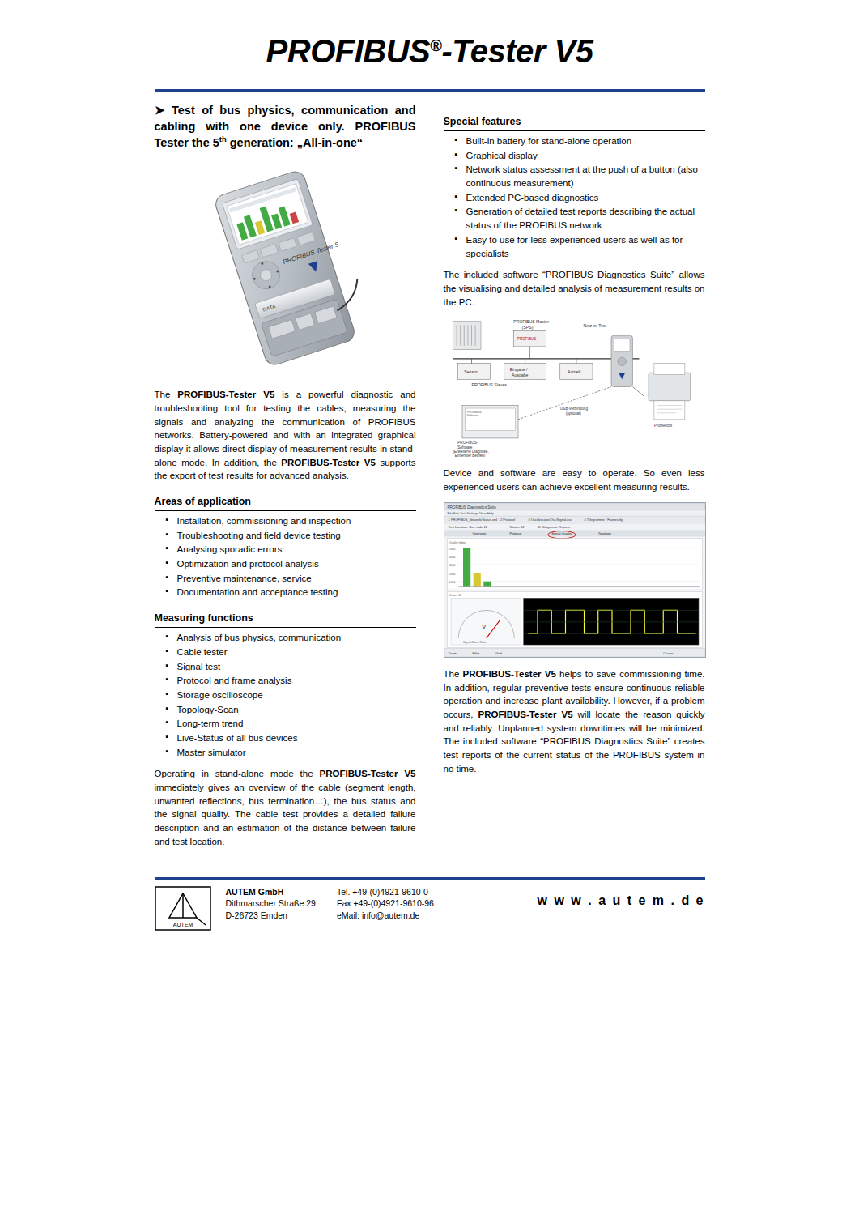PROFIBUS®-Tester V5
➤ Test of bus physics, communication and cabling with one device only. PROFIBUS Tester the 5th generation: „All-in-one“
The PROFIBUS-Tester V5 is a powerful diagnostic and troubleshooting tool for testing the cables, measuring the signals and analyzing the communication of PROFIBUS networks. Battery-powered and with an integrated graphical display it allows direct display of measurement results in stand-alone mode. In addition, the PROFIBUS-Tester V5 supports the export of test results for advanced analysis.
Areas of application
Installation, commissioning and inspection
Troubleshooting and field device testing
Analysing sporadic errors
Optimization and protocol analysis
Preventive maintenance, service
Documentation and acceptance testing
Measuring functions
Analysis of bus physics, communication
Cable tester
Signal test
Protocol and frame analysis
Storage oscilloscope
Topology-Scan
Long-term trend
Live-Status of all bus devices
Master simulator
Operating in stand-alone mode the PROFIBUS-Tester V5 immediately gives an overview of the cable (segment length, unwanted reflections, bus termination…), the bus status and the signal quality. The cable test provides a detailed failure description and an estimation of the distance between failure and test location.
Special features
Built-in battery for stand-alone operation
Graphical display
Network status assessment at the push of a button (also continuous measurement)
Extended PC-based diagnostics
Generation of detailed test reports describing the actual status of the PROFIBUS network
Easy to use for less experienced users as well as for specialists
The included software “PROFIBUS Diagnostics Suite” allows the visualising and detailed analysis of measurement results on the PC.
Device and software are easy to operate. So even less experienced users can achieve excellent measuring results.
The PROFIBUS-Tester V5 helps to save commissioning time. In addition, regular preventive tests ensure continuous reliable operation and increase plant availability. However, if a problem occurs, PROFIBUS-Tester V5 will locate the reason quickly and reliably. Unplanned system downtimes will be minimized. The included software “PROFIBUS Diagnostics Suite” creates test reports of the current status of the PROFIBUS system in no time.
AUTEM GmbH
Dithmarscher Straße 29
D-26723 Emden
Tel. +49-(0)4921-9610-0
Fax +49-(0)4921-9610-96
eMail: info@autem.de
w w w . a u t e m . d e